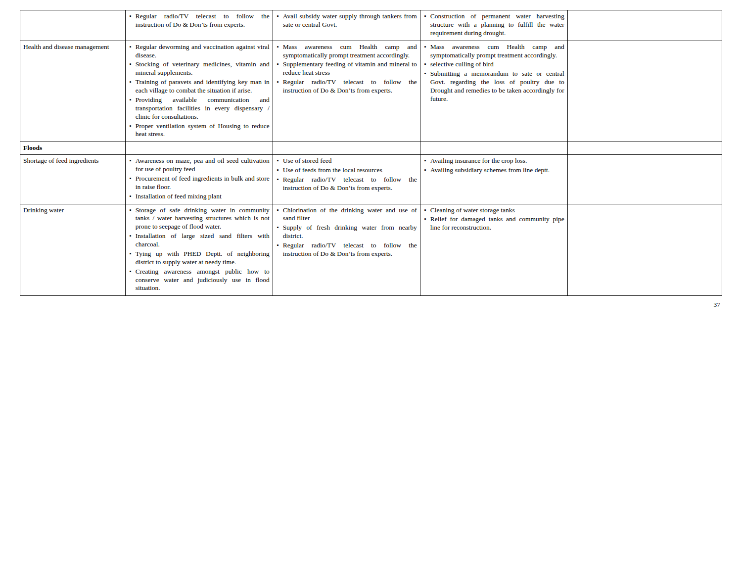| | Regular radio/TV telecast to follow the instruction of Do & Don’ts from experts. | Avail subsidy water supply through tankers from sate or central Govt. | Construction of permanent water harvesting structure with a planning to fulfill the water requirement during drought. | |
| Health and disease management | Regular deworming and vaccination against viral disease. Stocking of veterinary medicines, vitamin and mineral supplements. Training of paravets and identifying key man in each village to combat the situation if arise. Providing available communication and transportation facilities in every dispensary / clinic for consultations. Proper ventilation system of Housing to reduce heat stress. | Mass awareness cum Health camp and symptomatically prompt treatment accordingly. Supplementary feeding of vitamin and mineral to reduce heat stress Regular radio/TV telecast to follow the instruction of Do & Don’ts from experts. | Mass awareness cum Health camp and symptomatically prompt treatment accordingly. selective culling of bird Submitting a memorandum to sate or central Govt. regarding the loss of poultry due to Drought and remedies to be taken accordingly for future. | |
| Floods | | | | |
| Shortage of feed ingredients | Awareness on maze, pea and oil seed cultivation for use of poultry feed Procurement of feed ingredients in bulk and store in raise floor. Installation of feed mixing plant | Use of stored feed Use of feeds from the local resources Regular radio/TV telecast to follow the instruction of Do & Don’ts from experts. | Availing insurance for the crop loss. Availing subsidiary schemes from line deptt. | |
| Drinking water | Storage of safe drinking water in community tanks / water harvesting structures which is not prone to seepage of flood water. Installation of large sized sand filters with charcoal. Tying up with PHED Deptt. of neighboring district to supply water at needy time. Creating awareness amongst public how to conserve water and judiciously use in flood situation. | Chlorination of the drinking water and use of sand filter Supply of fresh drinking water from nearby district. Regular radio/TV telecast to follow the instruction of Do & Don’ts from experts. | Cleaning of water storage tanks Relief for damaged tanks and community pipe line for reconstruction. | |
37